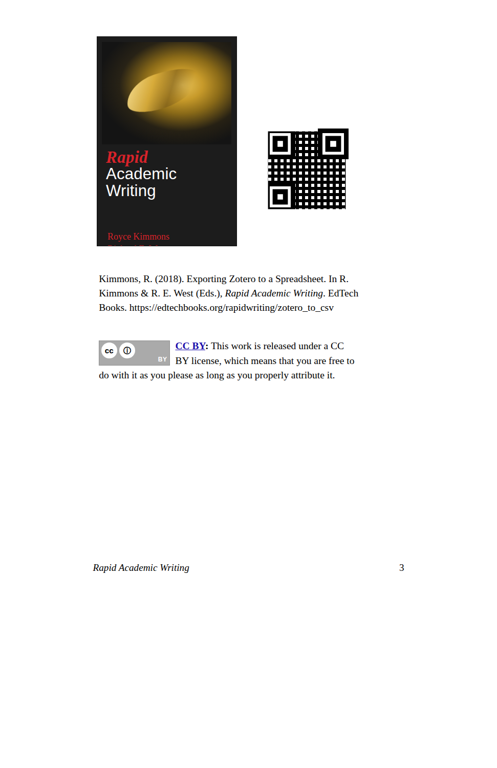Rapid Academic Writing
Royce Kimmons
Richard E. West
Kimmons, R. (2018). Exporting Zotero to a Spreadsheet. In R. Kimmons & R. E. West (Eds.), Rapid Academic Writing. EdTech Books. https://edtechbooks.org/rapidwriting/zotero_to_csv
cc ⓘ BY CC BY: This work is released under a CC BY license, which means that you are free to do with it as you please as long as you properly attribute it.
Rapid Academic Writing 3